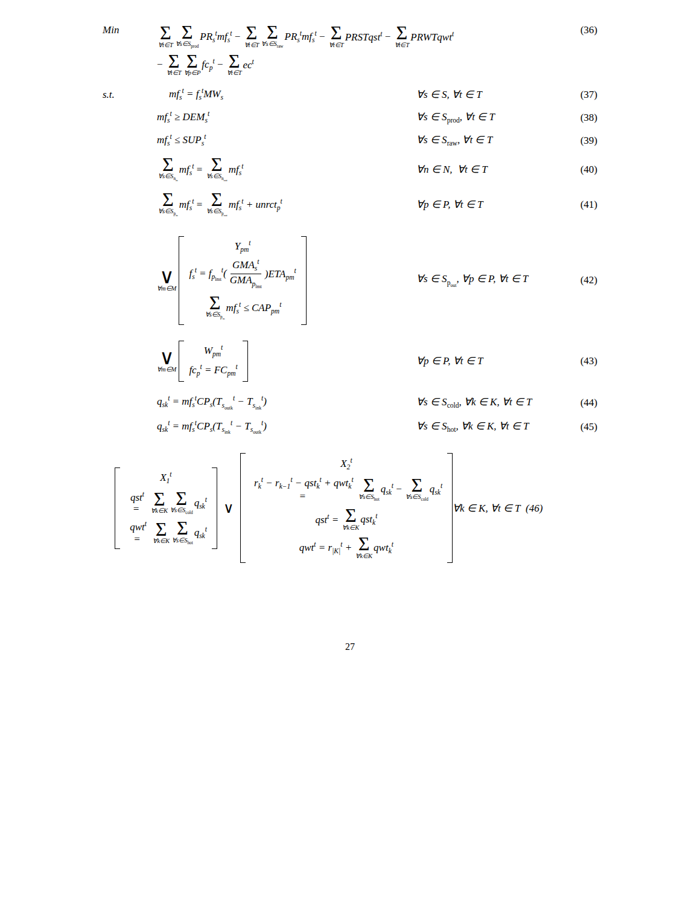Min
Σ∀t∈T Σ∀s∈Sprod PRstmfst − Σ∀t∈T Σ∀s∈Sraw PRstmfst − Σ∀t∈T PRSTqstt − Σ∀t∈T PRWTqwtt
(36)
− Σ∀t∈T Σ∀p∈P fcpt − Σ∀t∈T ect
s.t.
mfst = fstMWs
∀s ∈ S, ∀t ∈ T
(37)
mfst ≥ DEMst
∀s ∈ Sprod, ∀t ∈ T
(38)
mfst ≤ SUPst
∀s ∈ Sraw, ∀t ∈ T
(39)
Σ∀s∈Snin mfst = Σ∀s∈Snout mfst
∀n ∈ N, ∀t ∈ T
(40)
Σ∀s∈Spin mfst = Σ∀s∈Spout mfst + unrctpt
∀p ∈ P, ∀t ∈ T
(41)
∨∀m∈M Ypmt fst = fplmtt( GMAst GMAplmt )ETApmt Σ∀s∈Spin mfst ≤ CAPpmt
∀s ∈ Spout, ∀p ∈ P, ∀t ∈ T
(42)
∨∀m∈M Wpmt fcpt = FCpmt
∀p ∈ P, ∀t ∈ T
(43)
qskt = mfstCPs(Tsoutkt − Tsinkt)
∀s ∈ Scold, ∀k ∈ K, ∀t ∈ T
(44)
qskt = mfstCPs(Tsinkt − Tsoutkt)
∀s ∈ Shot, ∀k ∈ K, ∀t ∈ T
(45)
X1t qstt = Σ∀k∈K Σ∀s∈Scold qskt qwtt = Σ∀k∈K Σ∀s∈Shot qskt ∨ X2t rkt − rk−1t − qstkt + qwtkt = Σ∀s∈Shot qskt − Σ∀s∈Scold qskt qstt = Σ∀k∈K qstkt qwtt = r|K|t + Σ∀k∈K qwtkt
∀k ∈ K, ∀t ∈ T (46)
27